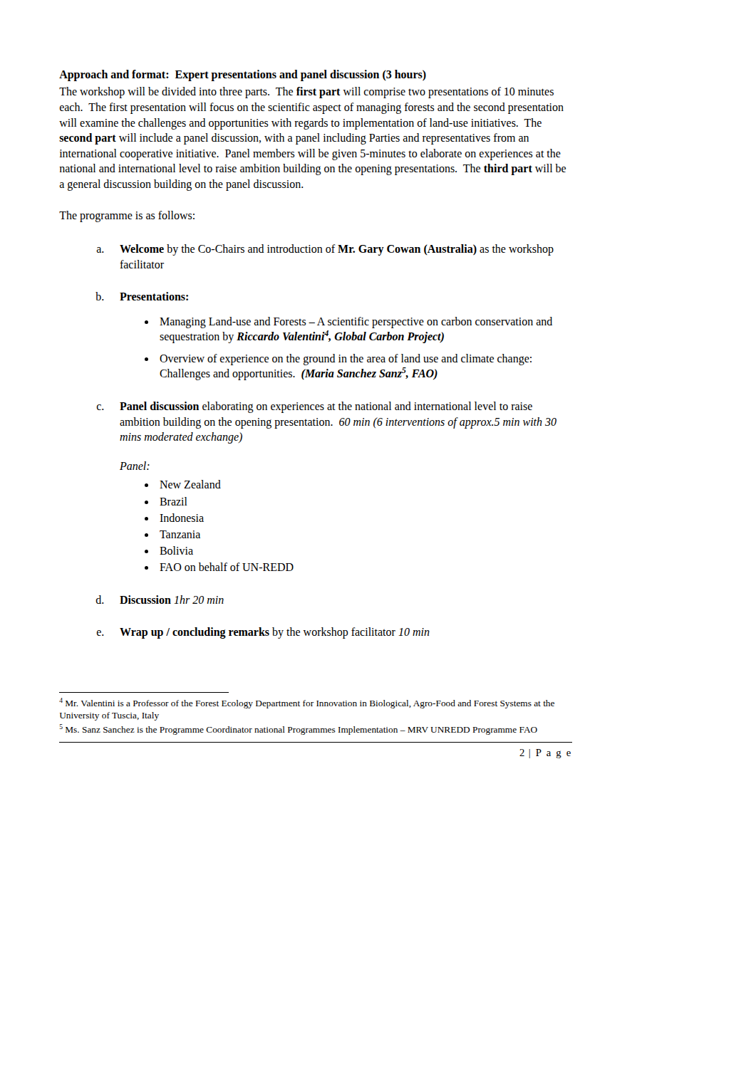Approach and format: Expert presentations and panel discussion (3 hours)
The workshop will be divided into three parts. The first part will comprise two presentations of 10 minutes each. The first presentation will focus on the scientific aspect of managing forests and the second presentation will examine the challenges and opportunities with regards to implementation of land-use initiatives. The second part will include a panel discussion, with a panel including Parties and representatives from an international cooperative initiative. Panel members will be given 5-minutes to elaborate on experiences at the national and international level to raise ambition building on the opening presentations. The third part will be a general discussion building on the panel discussion.
The programme is as follows:
Welcome by the Co-Chairs and introduction of Mr. Gary Cowan (Australia) as the workshop facilitator
Presentations:
Managing Land-use and Forests – A scientific perspective on carbon conservation and sequestration by Riccardo Valentini4, Global Carbon Project)
Overview of experience on the ground in the area of land use and climate change: Challenges and opportunities. (Maria Sanchez Sanz5, FAO)
Panel discussion elaborating on experiences at the national and international level to raise ambition building on the opening presentation. 60 min (6 interventions of approx.5 min with 30 mins moderated exchange)
Panel:
New Zealand
Brazil
Indonesia
Tanzania
Bolivia
FAO on behalf of UN-REDD
Discussion 1hr 20 min
Wrap up / concluding remarks by the workshop facilitator 10 min
4 Mr. Valentini is a Professor of the Forest Ecology Department for Innovation in Biological, Agro-Food and Forest Systems at the University of Tuscia, Italy
5 Ms. Sanz Sanchez is the Programme Coordinator national Programmes Implementation – MRV UNREDD Programme FAO
2 | P a g e